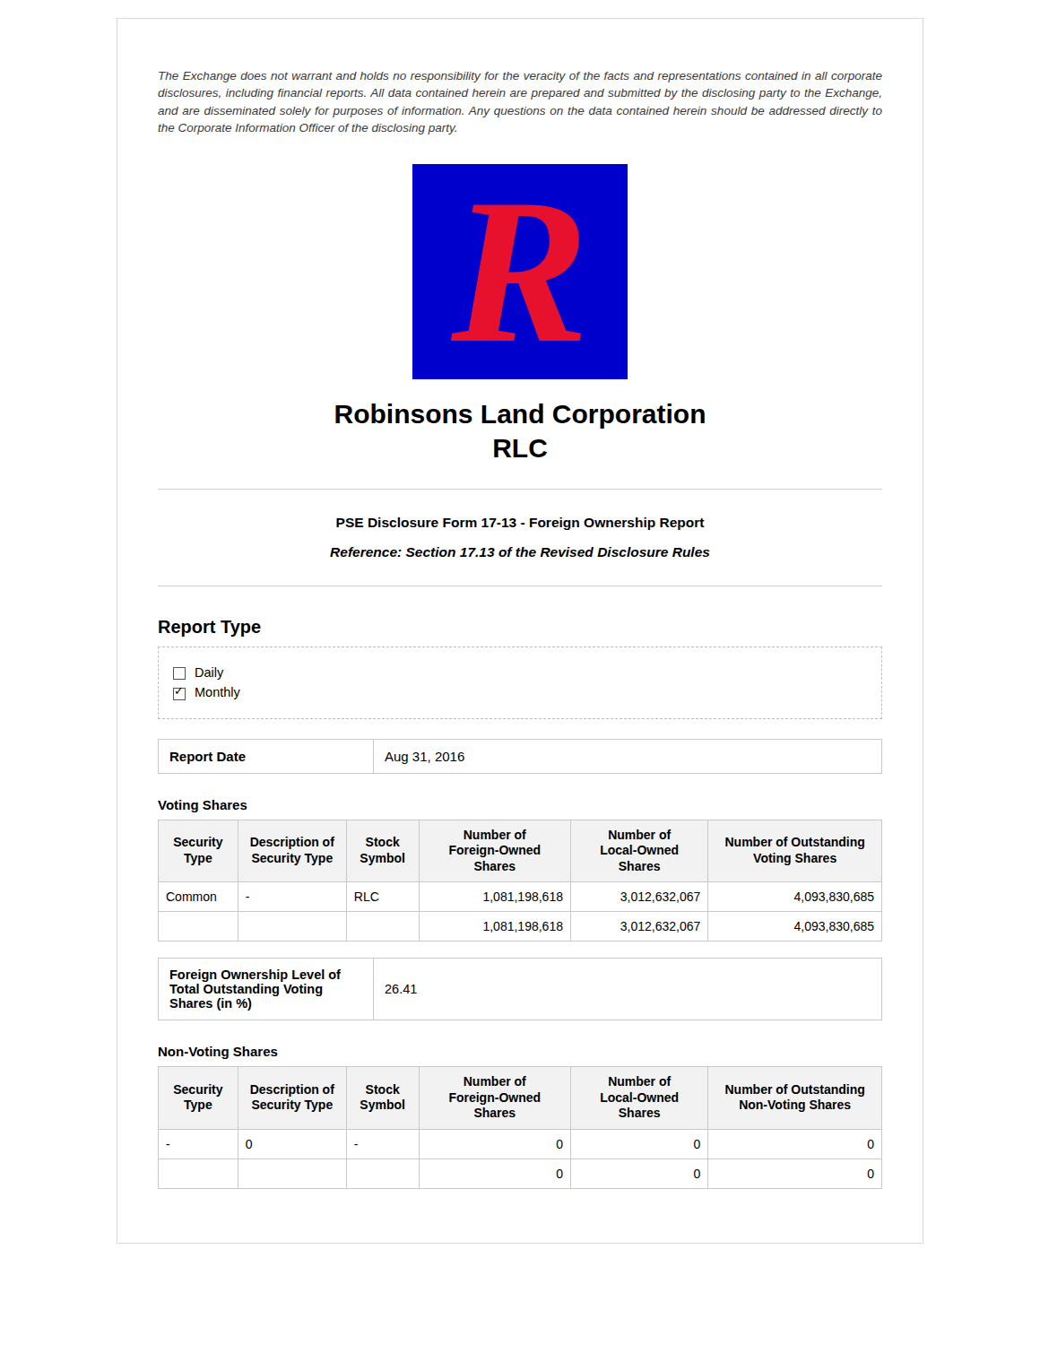The Exchange does not warrant and holds no responsibility for the veracity of the facts and representations contained in all corporate disclosures, including financial reports. All data contained herein are prepared and submitted by the disclosing party to the Exchange, and are disseminated solely for purposes of information. Any questions on the data contained herein should be addressed directly to the Corporate Information Officer of the disclosing party.
R
Robinsons Land Corporation
RLC
PSE Disclosure Form 17-13 - Foreign Ownership Report
Reference: Section 17.13 of the Revised Disclosure Rules
Report Type
Daily
Monthly
| Report Date | Aug 31, 2016 |
Voting Shares
| Security Type | Description of Security Type | Stock Symbol | Number of Foreign-Owned Shares | Number of Local-Owned Shares | Number of Outstanding Voting Shares |
| --- | --- | --- | --- | --- | --- |
| Common | - | RLC | 1,081,198,618 | 3,012,632,067 | 4,093,830,685 |
| | | | 1,081,198,618 | 3,012,632,067 | 4,093,830,685 |
| Foreign Ownership Level of Total Outstanding Voting Shares (in %) | 26.41 |
Non-Voting Shares
| Security Type | Description of Security Type | Stock Symbol | Number of Foreign-Owned Shares | Number of Local-Owned Shares | Number of Outstanding Non-Voting Shares |
| --- | --- | --- | --- | --- | --- |
| - | 0 | - | 0 | 0 | 0 |
| | | | 0 | 0 | 0 |